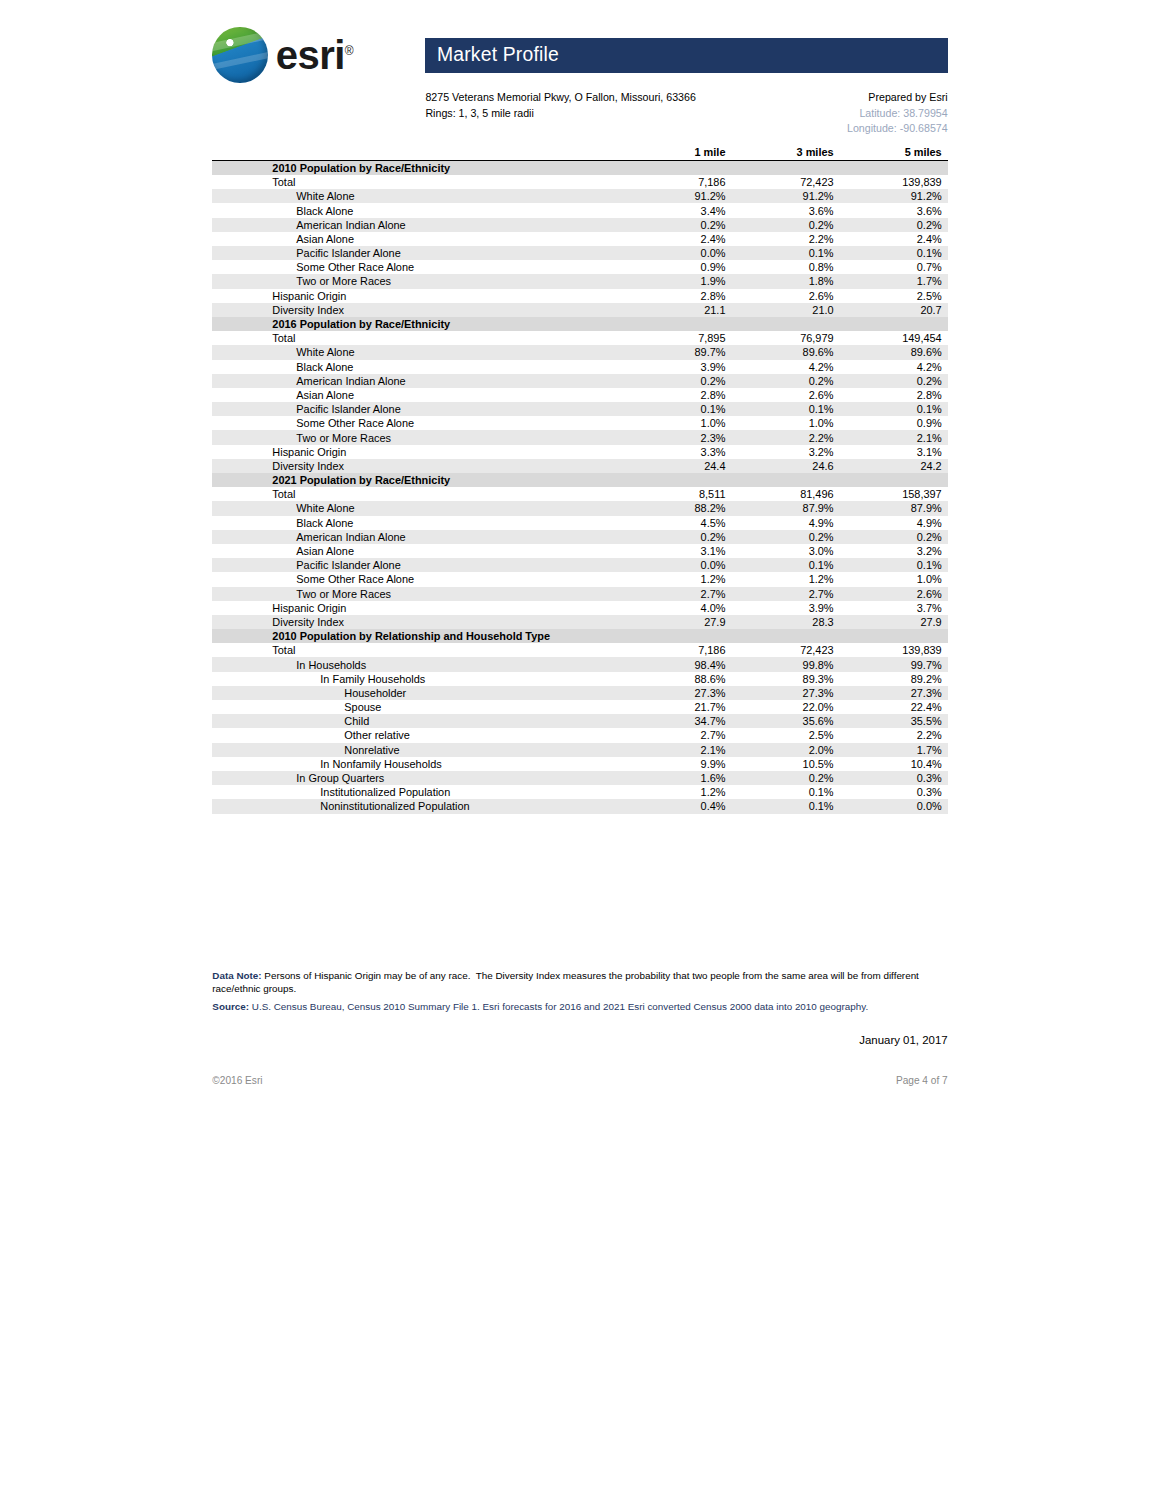esri®
Market Profile
8275 Veterans Memorial Pkwy, O Fallon, Missouri, 63366
Rings: 1, 3, 5 mile radii
Prepared by Esri
Latitude: 38.79954
Longitude: -90.68574
| | 1 mile | 3 miles | 5 miles |
| --- | --- | --- | --- |
| 2010 Population by Race/Ethnicity | | | |
| Total | 7,186 | 72,423 | 139,839 |
| White Alone | 91.2% | 91.2% | 91.2% |
| Black Alone | 3.4% | 3.6% | 3.6% |
| American Indian Alone | 0.2% | 0.2% | 0.2% |
| Asian Alone | 2.4% | 2.2% | 2.4% |
| Pacific Islander Alone | 0.0% | 0.1% | 0.1% |
| Some Other Race Alone | 0.9% | 0.8% | 0.7% |
| Two or More Races | 1.9% | 1.8% | 1.7% |
| Hispanic Origin | 2.8% | 2.6% | 2.5% |
| Diversity Index | 21.1 | 21.0 | 20.7 |
| 2016 Population by Race/Ethnicity | | | |
| Total | 7,895 | 76,979 | 149,454 |
| White Alone | 89.7% | 89.6% | 89.6% |
| Black Alone | 3.9% | 4.2% | 4.2% |
| American Indian Alone | 0.2% | 0.2% | 0.2% |
| Asian Alone | 2.8% | 2.6% | 2.8% |
| Pacific Islander Alone | 0.1% | 0.1% | 0.1% |
| Some Other Race Alone | 1.0% | 1.0% | 0.9% |
| Two or More Races | 2.3% | 2.2% | 2.1% |
| Hispanic Origin | 3.3% | 3.2% | 3.1% |
| Diversity Index | 24.4 | 24.6 | 24.2 |
| 2021 Population by Race/Ethnicity | | | |
| Total | 8,511 | 81,496 | 158,397 |
| White Alone | 88.2% | 87.9% | 87.9% |
| Black Alone | 4.5% | 4.9% | 4.9% |
| American Indian Alone | 0.2% | 0.2% | 0.2% |
| Asian Alone | 3.1% | 3.0% | 3.2% |
| Pacific Islander Alone | 0.0% | 0.1% | 0.1% |
| Some Other Race Alone | 1.2% | 1.2% | 1.0% |
| Two or More Races | 2.7% | 2.7% | 2.6% |
| Hispanic Origin | 4.0% | 3.9% | 3.7% |
| Diversity Index | 27.9 | 28.3 | 27.9 |
| 2010 Population by Relationship and Household Type | | | |
| Total | 7,186 | 72,423 | 139,839 |
| In Households | 98.4% | 99.8% | 99.7% |
| In Family Households | 88.6% | 89.3% | 89.2% |
| Householder | 27.3% | 27.3% | 27.3% |
| Spouse | 21.7% | 22.0% | 22.4% |
| Child | 34.7% | 35.6% | 35.5% |
| Other relative | 2.7% | 2.5% | 2.2% |
| Nonrelative | 2.1% | 2.0% | 1.7% |
| In Nonfamily Households | 9.9% | 10.5% | 10.4% |
| In Group Quarters | 1.6% | 0.2% | 0.3% |
| Institutionalized Population | 1.2% | 0.1% | 0.3% |
| Noninstitutionalized Population | 0.4% | 0.1% | 0.0% |
Data Note: Persons of Hispanic Origin may be of any race. The Diversity Index measures the probability that two people from the same area will be from different race/ethnic groups.
Source: U.S. Census Bureau, Census 2010 Summary File 1. Esri forecasts for 2016 and 2021 Esri converted Census 2000 data into 2010 geography.
January 01, 2017
©2016 Esri
Page 4 of 7